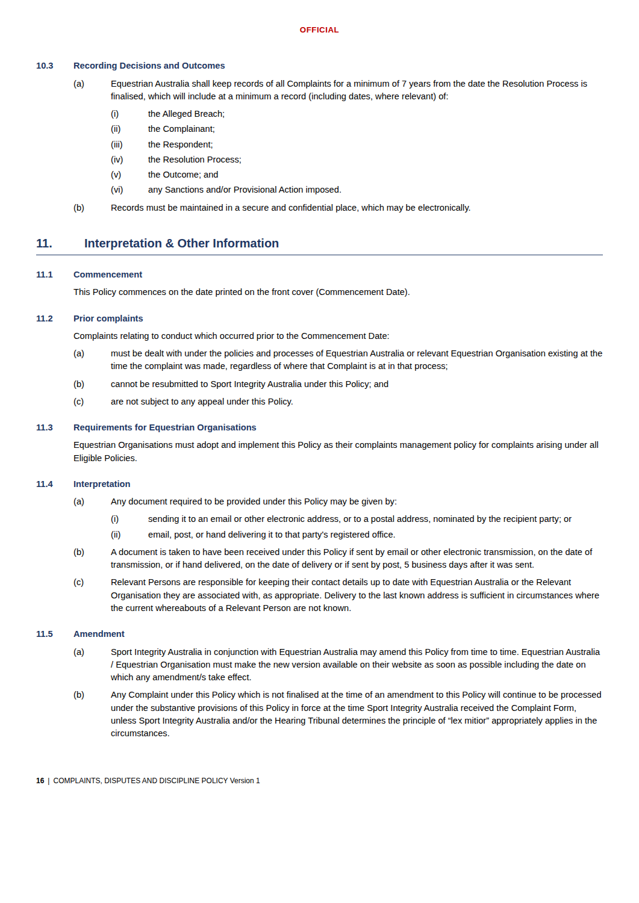OFFICIAL
10.3 Recording Decisions and Outcomes
(a) Equestrian Australia shall keep records of all Complaints for a minimum of 7 years from the date the Resolution Process is finalised, which will include at a minimum a record (including dates, where relevant) of:
(i) the Alleged Breach;
(ii) the Complainant;
(iii) the Respondent;
(iv) the Resolution Process;
(v) the Outcome; and
(vi) any Sanctions and/or Provisional Action imposed.
(b) Records must be maintained in a secure and confidential place, which may be electronically.
11. Interpretation & Other Information
11.1 Commencement
This Policy commences on the date printed on the front cover (Commencement Date).
11.2 Prior complaints
Complaints relating to conduct which occurred prior to the Commencement Date:
(a) must be dealt with under the policies and processes of Equestrian Australia or relevant Equestrian Organisation existing at the time the complaint was made, regardless of where that Complaint is at in that process;
(b) cannot be resubmitted to Sport Integrity Australia under this Policy; and
(c) are not subject to any appeal under this Policy.
11.3 Requirements for Equestrian Organisations
Equestrian Organisations must adopt and implement this Policy as their complaints management policy for complaints arising under all Eligible Policies.
11.4 Interpretation
(a) Any document required to be provided under this Policy may be given by:
(i) sending it to an email or other electronic address, or to a postal address, nominated by the recipient party; or
(ii) email, post, or hand delivering it to that party's registered office.
(b) A document is taken to have been received under this Policy if sent by email or other electronic transmission, on the date of transmission, or if hand delivered, on the date of delivery or if sent by post, 5 business days after it was sent.
(c) Relevant Persons are responsible for keeping their contact details up to date with Equestrian Australia or the Relevant Organisation they are associated with, as appropriate. Delivery to the last known address is sufficient in circumstances where the current whereabouts of a Relevant Person are not known.
11.5 Amendment
(a) Sport Integrity Australia in conjunction with Equestrian Australia may amend this Policy from time to time. Equestrian Australia / Equestrian Organisation must make the new version available on their website as soon as possible including the date on which any amendment/s take effect.
(b) Any Complaint under this Policy which is not finalised at the time of an amendment to this Policy will continue to be processed under the substantive provisions of this Policy in force at the time Sport Integrity Australia received the Complaint Form, unless Sport Integrity Australia and/or the Hearing Tribunal determines the principle of “lex mitior” appropriately applies in the circumstances.
16|COMPLAINTS, DISPUTES AND DISCIPLINE POLICY Version 1